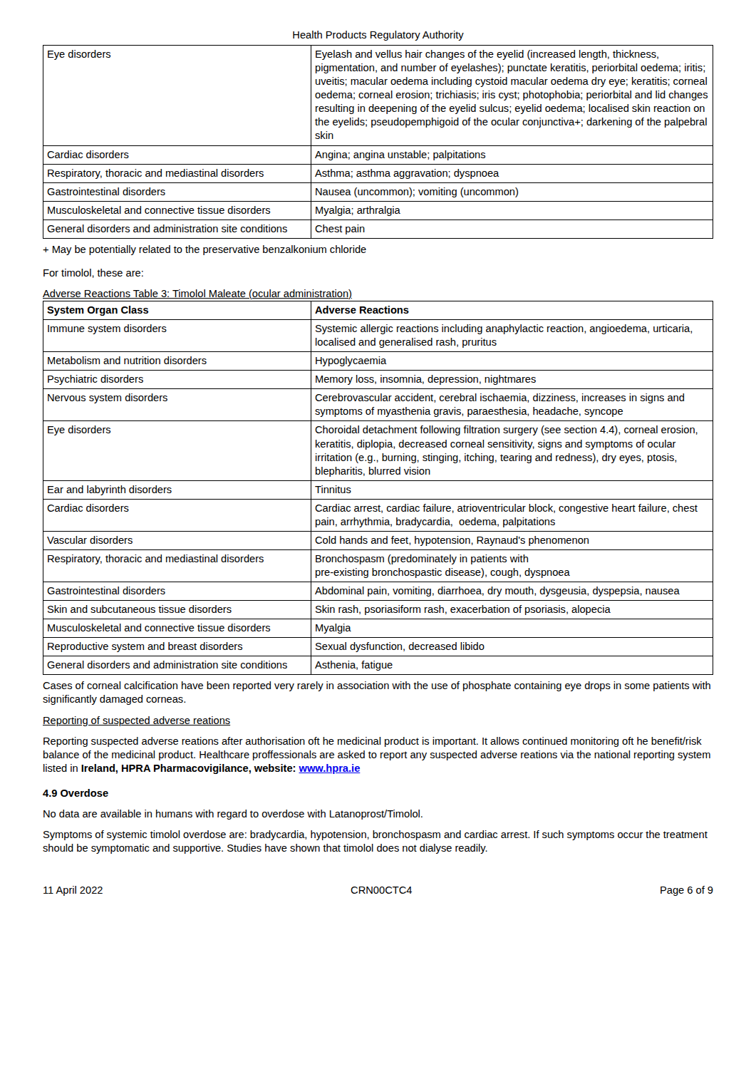Health Products Regulatory Authority
| Eye disorders | Eyelash and vellus hair changes of the eyelid (increased length, thickness, pigmentation, and number of eyelashes); punctate keratitis, periorbital oedema; iritis; uveitis; macular oedema including cystoid macular oedema dry eye; keratitis; corneal oedema; corneal erosion; trichiasis; iris cyst; photophobia; periorbital and lid changes resulting in deepening of the eyelid sulcus; eyelid oedema; localised skin reaction on the eyelids; pseudopemphigoid of the ocular conjunctiva+; darkening of the palpebral skin |
| Cardiac disorders | Angina; angina unstable; palpitations |
| Respiratory, thoracic and mediastinal disorders | Asthma; asthma aggravation; dyspnoea |
| Gastrointestinal disorders | Nausea (uncommon); vomiting (uncommon) |
| Musculoskeletal and connective tissue disorders | Myalgia; arthralgia |
| General disorders and administration site conditions | Chest pain |
+ May be potentially related to the preservative benzalkonium chloride
For timolol, these are:
Adverse Reactions Table 3: Timolol Maleate (ocular administration)
| System Organ Class | Adverse Reactions |
| --- | --- |
| Immune system disorders | Systemic allergic reactions including anaphylactic reaction, angioedema, urticaria, localised and generalised rash, pruritus |
| Metabolism and nutrition disorders | Hypoglycaemia |
| Psychiatric disorders | Memory loss, insomnia, depression, nightmares |
| Nervous system disorders | Cerebrovascular accident, cerebral ischaemia, dizziness, increases in signs and symptoms of myasthenia gravis, paraesthesia, headache, syncope |
| Eye disorders | Choroidal detachment following filtration surgery (see section 4.4), corneal erosion, keratitis, diplopia, decreased corneal sensitivity, signs and symptoms of ocular irritation (e.g., burning, stinging, itching, tearing and redness), dry eyes, ptosis, blepharitis, blurred vision |
| Ear and labyrinth disorders | Tinnitus |
| Cardiac disorders | Cardiac arrest, cardiac failure, atrioventricular block, congestive heart failure, chest pain, arrhythmia, bradycardia, oedema, palpitations |
| Vascular disorders | Cold hands and feet, hypotension, Raynaud's phenomenon |
| Respiratory, thoracic and mediastinal disorders | Bronchospasm (predominately in patients with pre-existing bronchospastic disease), cough, dyspnoea |
| Gastrointestinal disorders | Abdominal pain, vomiting, diarrhoea, dry mouth, dysgeusia, dyspepsia, nausea |
| Skin and subcutaneous tissue disorders | Skin rash, psoriasiform rash, exacerbation of psoriasis, alopecia |
| Musculoskeletal and connective tissue disorders | Myalgia |
| Reproductive system and breast disorders | Sexual dysfunction, decreased libido |
| General disorders and administration site conditions | Asthenia, fatigue |
Cases of corneal calcification have been reported very rarely in association with the use of phosphate containing eye drops in some patients with significantly damaged corneas.
Reporting of suspected adverse reations
Reporting suspected adverse reations after authorisation oft he medicinal product is important. It allows continued monitoring oft he benefit/risk balance of the medicinal product. Healthcare proffessionals are asked to report any suspected adverse reations via the national reporting system listed in Ireland, HPRA Pharmacovigilance, website: www.hpra.ie
4.9 Overdose
No data are available in humans with regard to overdose with Latanoprost/Timolol.
Symptoms of systemic timolol overdose are: bradycardia, hypotension, bronchospasm and cardiac arrest. If such symptoms occur the treatment should be symptomatic and supportive. Studies have shown that timolol does not dialyse readily.
11 April 2022 CRN00CTC4 Page 6 of 9